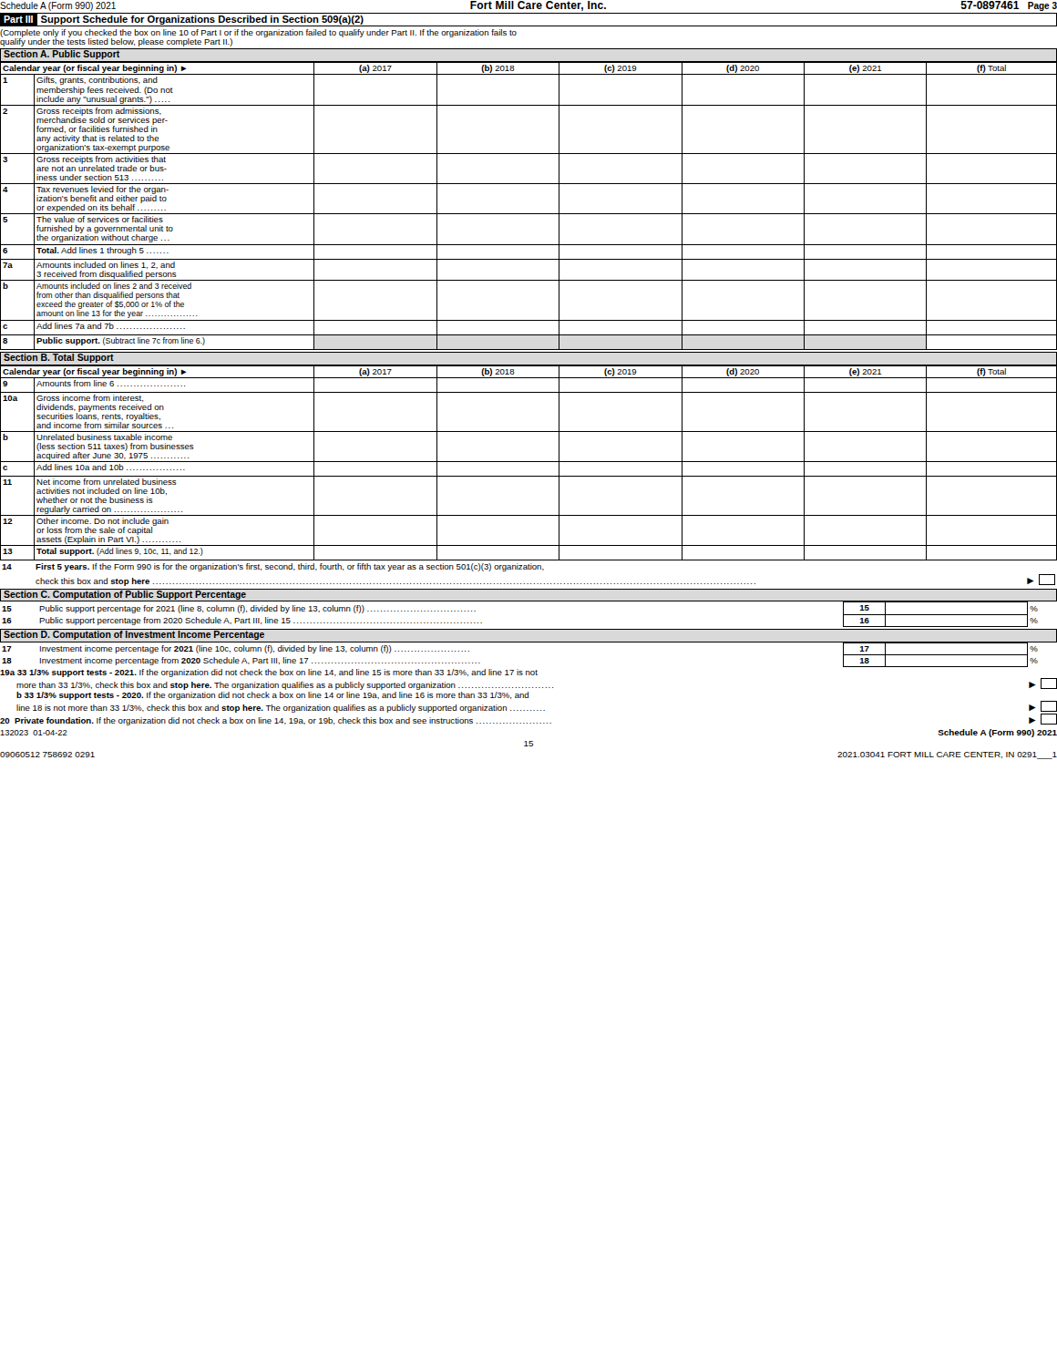Schedule A (Form 990) 2021
Fort Mill Care Center, Inc.
57-0897461 Page 3
Part III
Support Schedule for Organizations Described in Section 509(a)(2)
(Complete only if you checked the box on line 10 of Part I or if the organization failed to qualify under Part II. If the organization fails to qualify under the tests listed below, please complete Part II.)
Section A. Public Support
| Calendar year (or fiscal year beginning in) ► | (a) 2017 | (b) 2018 | (c) 2019 | (d) 2020 | (e) 2021 | (f) Total |
| 1 | Gifts, grants, contributions, and membership fees received. (Do not include any "unusual grants.") ..... | | | | | | |
| 2 | Gross receipts from admissions, merchandise sold or services per- formed, or facilities furnished in any activity that is related to the organization's tax-exempt purpose | | | | | | |
| 3 | Gross receipts from activities that are not an unrelated trade or bus- iness under section 513 .......... | | | | | | |
| 4 | Tax revenues levied for the organ- ization's benefit and either paid to or expended on its behalf ......... | | | | | | |
| 5 | The value of services or facilities furnished by a governmental unit to the organization without charge ... | | | | | | |
| 6 | Total. Add lines 1 through 5 ....... | | | | | | |
| 7a | Amounts included on lines 1, 2, and 3 received from disqualified persons | | | | | | |
| b | Amounts included on lines 2 and 3 received from other than disqualified persons that exceed the greater of $5,000 or 1% of the amount on line 13 for the year ................. | | | | | | |
| c | Add lines 7a and 7b ..................... | | | | | | |
| 8 | Public support. (Subtract line 7c from line 6.) | | | | | | |
Section B. Total Support
| Calendar year (or fiscal year beginning in) ► | (a) 2017 | (b) 2018 | (c) 2019 | (d) 2020 | (e) 2021 | (f) Total |
| 9 | Amounts from line 6 ..................... | | | | | | |
| 10a | Gross income from interest, dividends, payments received on securities loans, rents, royalties, and income from similar sources ... | | | | | | |
| b | Unrelated business taxable income (less section 511 taxes) from businesses acquired after June 30, 1975 ............ | | | | | | |
| c | Add lines 10a and 10b .................. | | | | | | |
| 11 | Net income from unrelated business activities not included on line 10b, whether or not the business is regularly carried on ..................... | | | | | | |
| 12 | Other income. Do not include gain or loss from the sale of capital assets (Explain in Part VI.) ............ | | | | | | |
| 13 | Total support. (Add lines 9, 10c, 11, and 12.) | | | | | | |
| 14 | First 5 years. If the Form 990 is for the organization's first, second, third, fourth, or fifth tax year as a section 501(c)(3) organization, |
| | check this box and stop here ..................................................................................................................................................................................... ► |
Section C. Computation of Public Support Percentage
| 15 | Public support percentage for 2021 (line 8, column (f), divided by line 13, column (f)) ................................. | 15 | | % |
| 16 | Public support percentage from 2020 Schedule A, Part III, line 15 ......................................................... | 16 | | % |
Section D. Computation of Investment Income Percentage
| 17 | Investment income percentage for 2021 (line 10c, column (f), divided by line 13, column (f)) ....................... | 17 | | % |
| 18 | Investment income percentage from 2020 Schedule A, Part III, line 17 ................................................... | 18 | | % |
19a 33 1/3% support tests - 2021. If the organization did not check the box on line 14, and line 15 is more than 33 1/3%, and line 17 is not
more than 33 1/3%, check this box and stop here. The organization qualifies as a publicly supported organization .............................
►
b 33 1/3% support tests - 2020. If the organization did not check a box on line 14 or line 19a, and line 16 is more than 33 1/3%, and
line 18 is not more than 33 1/3%, check this box and stop here. The organization qualifies as a publicly supported organization ...........
►
20 Private foundation. If the organization did not check a box on line 14, 19a, or 19b, check this box and see instructions .......................
►
132023 01-04-22
Schedule A (Form 990) 2021
15
09060512 758692 0291
2021.03041 FORT MILL CARE CENTER, IN 0291___1